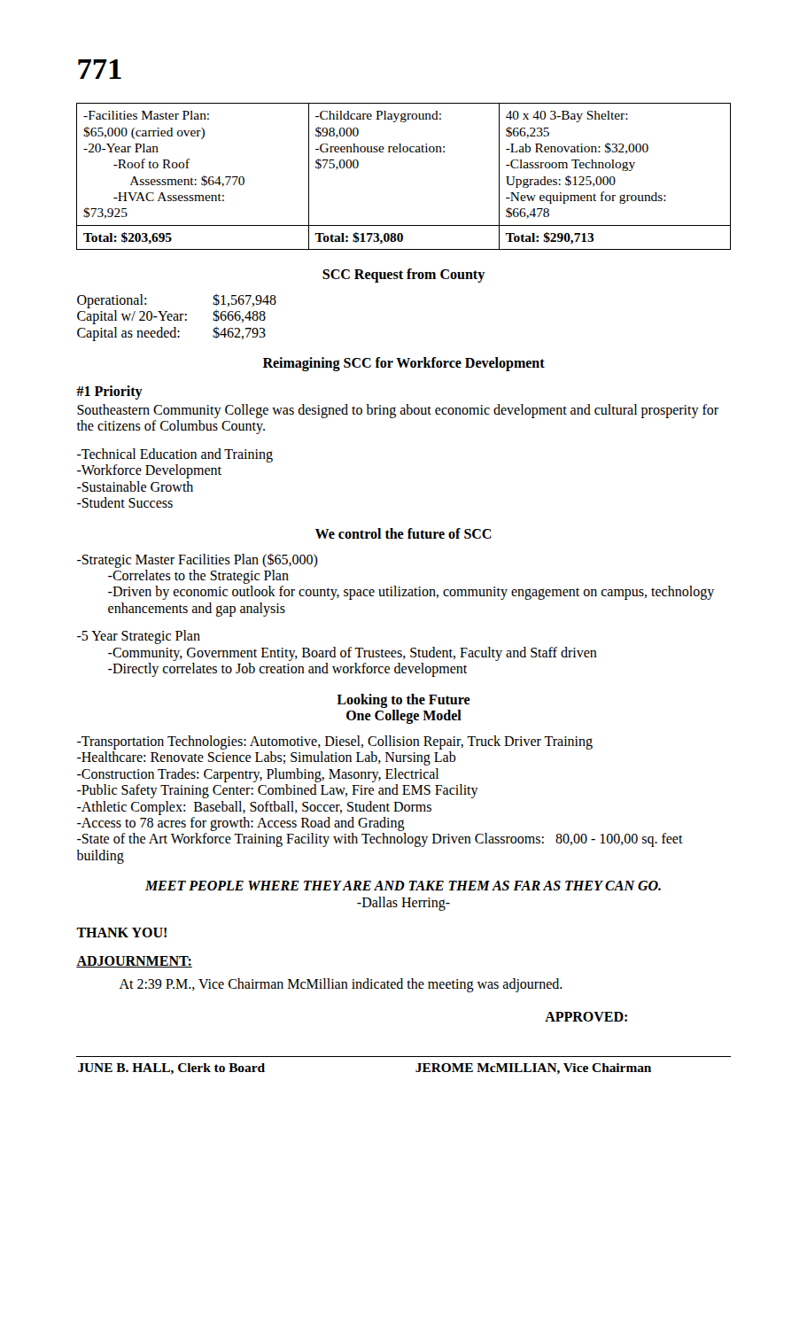771
| -Facilities Master Plan: $65,000 (carried over) -20-Year Plan -Roof to Roof Assessment: $64,770 -HVAC Assessment: $73,925 | -Childcare Playground: $98,000 -Greenhouse relocation: $75,000 | 40 x 40 3-Bay Shelter: $66,235 -Lab Renovation: $32,000 -Classroom Technology Upgrades: $125,000 -New equipment for grounds: $66,478 |
| Total: $203,695 | Total: $173,080 | Total: $290,713 |
SCC Request from County
| Operational: | $1,567,948 |
| Capital w/ 20-Year: | $666,488 |
| Capital as needed: | $462,793 |
Reimagining SCC for Workforce Development
#1 Priority
Southeastern Community College was designed to bring about economic development and cultural prosperity for the citizens of Columbus County.
-Technical Education and Training
-Workforce Development
-Sustainable Growth
-Student Success
We control the future of SCC
-Strategic Master Facilities Plan ($65,000)
-Correlates to the Strategic Plan
-Driven by economic outlook for county, space utilization, community engagement on campus, technology enhancements and gap analysis
-5 Year Strategic Plan
-Community, Government Entity, Board of Trustees, Student, Faculty and Staff driven
-Directly correlates to Job creation and workforce development
Looking to the Future
One College Model
-Transportation Technologies: Automotive, Diesel, Collision Repair, Truck Driver Training
-Healthcare: Renovate Science Labs; Simulation Lab, Nursing Lab
-Construction Trades: Carpentry, Plumbing, Masonry, Electrical
-Public Safety Training Center: Combined Law, Fire and EMS Facility
-Athletic Complex: Baseball, Softball, Soccer, Student Dorms
-Access to 78 acres for growth: Access Road and Grading
-State of the Art Workforce Training Facility with Technology Driven Classrooms: 80,00 - 100,00 sq. feet building
MEET PEOPLE WHERE THEY ARE AND TAKE THEM AS FAR AS THEY CAN GO.
-Dallas Herring-
THANK YOU!
ADJOURNMENT:
At 2:39 P.M., Vice Chairman McMillian indicated the meeting was adjourned.
APPROVED:
| JUNE B. HALL, Clerk to Board | JEROME McMILLIAN, Vice Chairman |